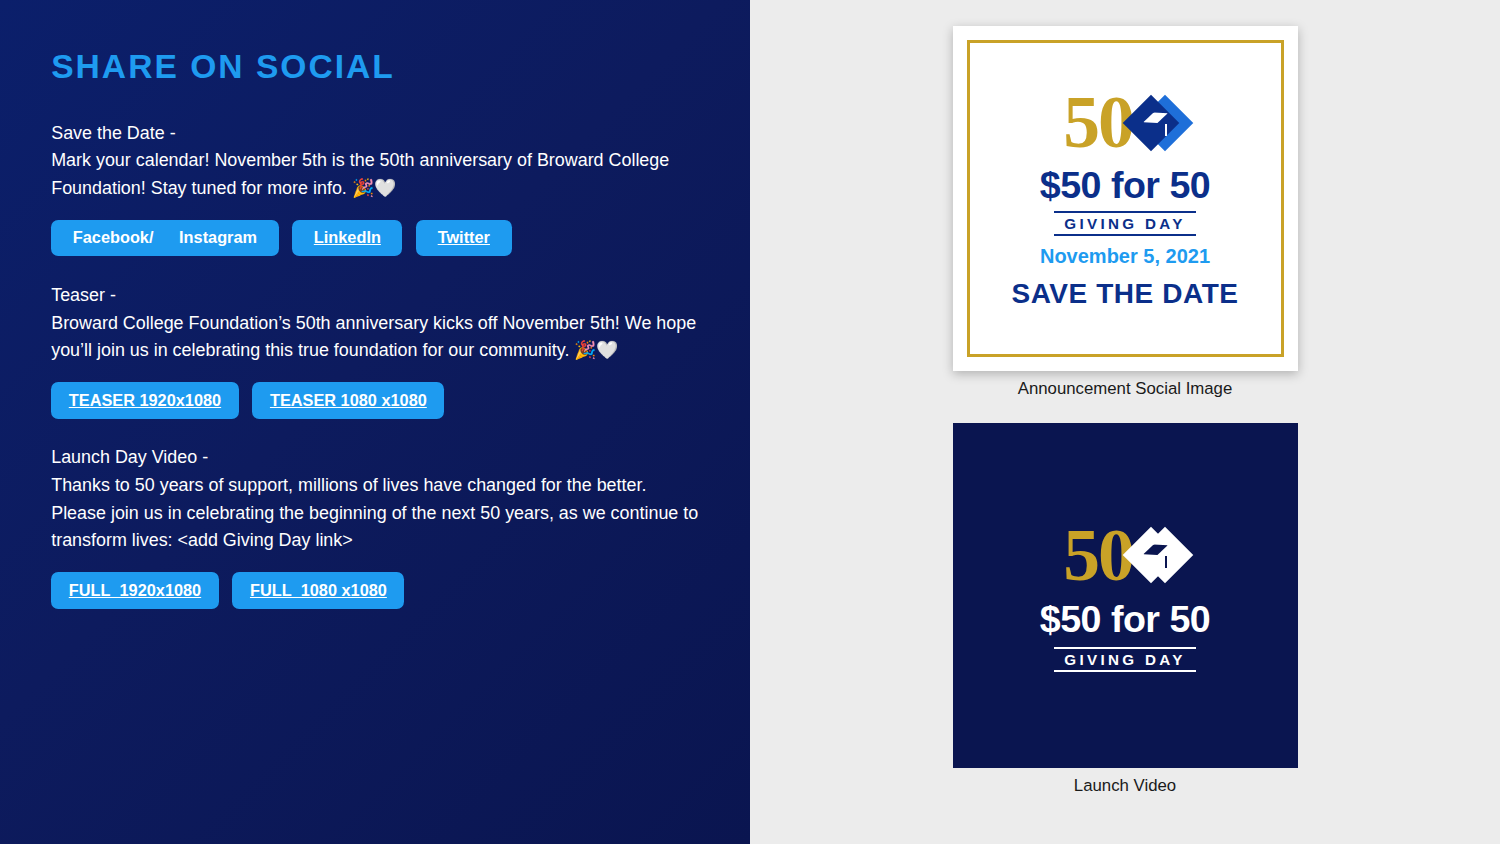Share on Social
Save the Date - Mark your calendar! November 5th is the 50th anniversary of Broward College Foundation! Stay tuned for more info. 🎉🤍
Facebook/Instagram LinkedIn Twitter
Teaser - Broward College Foundation’s 50th anniversary kicks off November 5th! We hope you’ll join us in celebrating this true foundation for our community. 🎉🤍
TEASER 1920x1080 TEASER 1080 x1080
Launch Day Video - Thanks to 50 years of support, millions of lives have changed for the better. Please join us in celebrating the beginning of the next 50 years, as we continue to transform lives: <add Giving Day link>
FULL 1920x1080 FULL 1080 x1080
50
$50 for 50
GIVING DAY
November 5, 2021
SAVE THE DATE
Announcement Social Image
50
$50 for 50
GIVING DAY
Launch Video